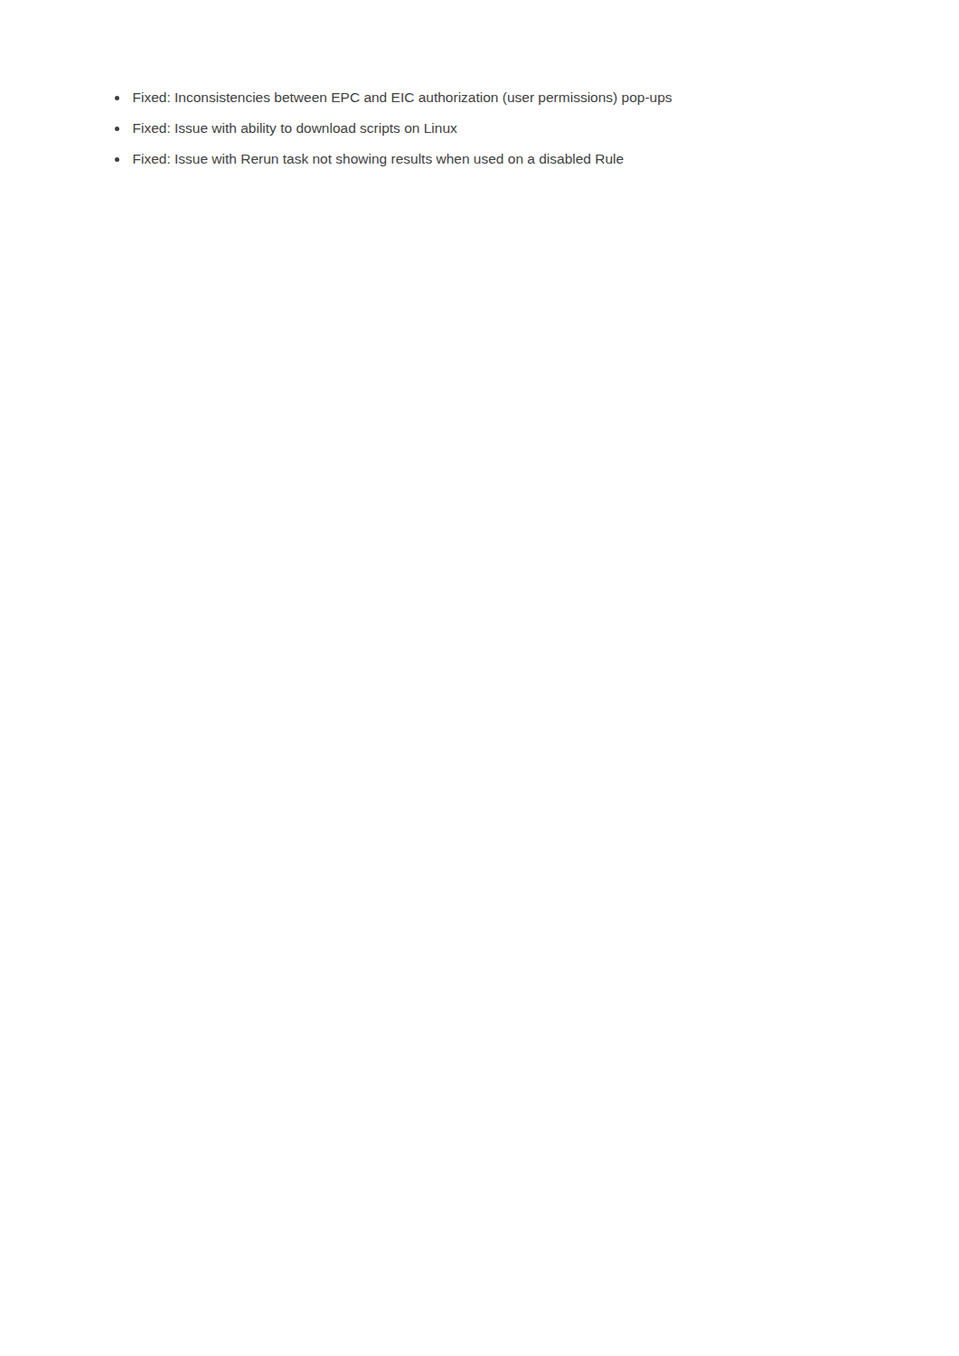Fixed: Inconsistencies between EPC and EIC authorization (user permissions) pop-ups
Fixed: Issue with ability to download scripts on Linux
Fixed: Issue with Rerun task not showing results when used on a disabled Rule